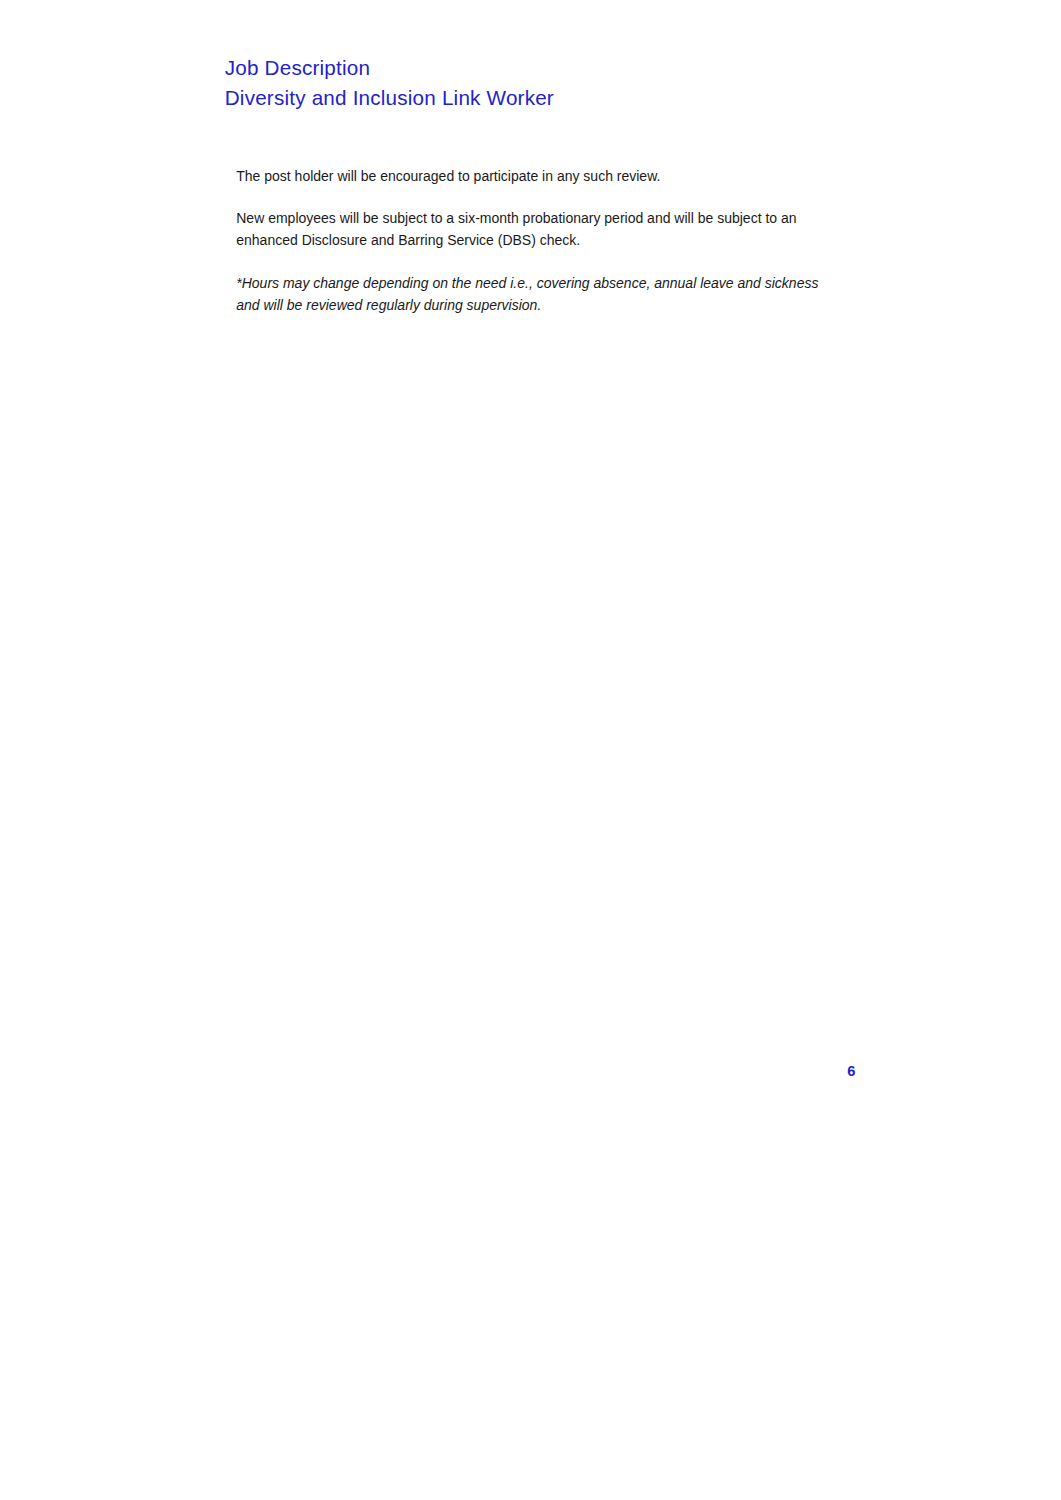Job DescriptionDiversity and Inclusion Link Worker
The post holder will be encouraged to participate in any such review.
New employees will be subject to a six-month probationary period and will be subject to an enhanced Disclosure and Barring Service (DBS) check.
*Hours may change depending on the need i.e., covering absence, annual leave and sickness and will be reviewed regularly during supervision.
6